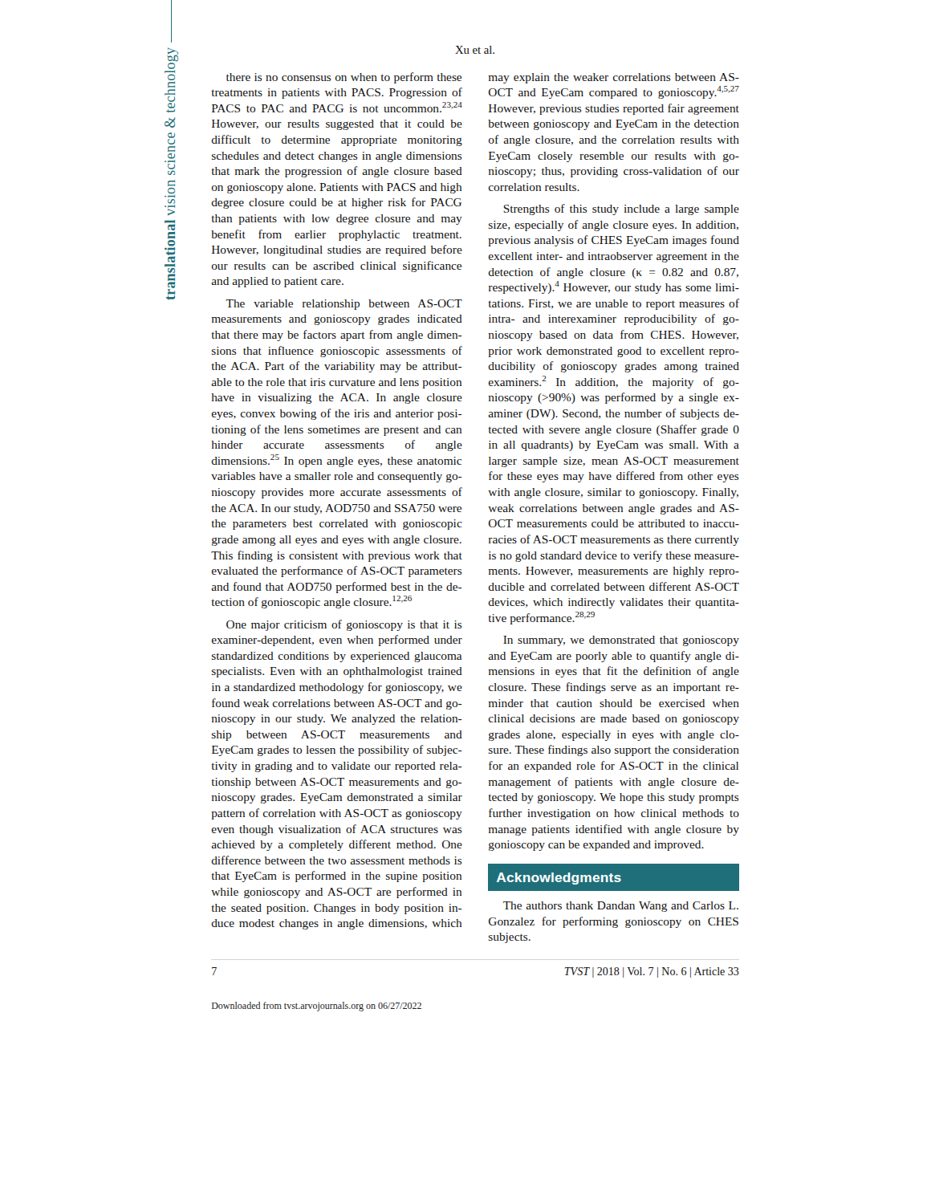Xu et al.
translational vision science & technology
there is no consensus on when to perform these treatments in patients with PACS. Progression of PACS to PAC and PACG is not uncommon.23,24 However, our results suggested that it could be difficult to determine appropriate monitoring schedules and detect changes in angle dimensions that mark the progression of angle closure based on gonioscopy alone. Patients with PACS and high degree closure could be at higher risk for PACG than patients with low degree closure and may benefit from earlier prophylactic treatment. However, longitudinal studies are required before our results can be ascribed clinical significance and applied to patient care.
The variable relationship between AS-OCT measurements and gonioscopy grades indicated that there may be factors apart from angle dimensions that influence gonioscopic assessments of the ACA. Part of the variability may be attributable to the role that iris curvature and lens position have in visualizing the ACA. In angle closure eyes, convex bowing of the iris and anterior positioning of the lens sometimes are present and can hinder accurate assessments of angle dimensions.25 In open angle eyes, these anatomic variables have a smaller role and consequently gonioscopy provides more accurate assessments of the ACA. In our study, AOD750 and SSA750 were the parameters best correlated with gonioscopic grade among all eyes and eyes with angle closure. This finding is consistent with previous work that evaluated the performance of AS-OCT parameters and found that AOD750 performed best in the detection of gonioscopic angle closure.12,26
One major criticism of gonioscopy is that it is examiner-dependent, even when performed under standardized conditions by experienced glaucoma specialists. Even with an ophthalmologist trained in a standardized methodology for gonioscopy, we found weak correlations between AS-OCT and gonioscopy in our study. We analyzed the relationship between AS-OCT measurements and EyeCam grades to lessen the possibility of subjectivity in grading and to validate our reported relationship between AS-OCT measurements and gonioscopy grades. EyeCam demonstrated a similar pattern of correlation with AS-OCT as gonioscopy even though visualization of ACA structures was achieved by a completely different method. One difference between the two assessment methods is that EyeCam is performed in the supine position while gonioscopy and AS-OCT are performed in the seated position. Changes in body position induce modest changes in angle dimensions, which may explain the weaker correlations between AS-OCT and EyeCam compared to gonioscopy.4,5,27 However, previous studies reported fair agreement between gonioscopy and EyeCam in the detection of angle closure, and the correlation results with EyeCam closely resemble our results with gonioscopy; thus, providing cross-validation of our correlation results.
Strengths of this study include a large sample size, especially of angle closure eyes. In addition, previous analysis of CHES EyeCam images found excellent inter- and intraobserver agreement in the detection of angle closure (κ = 0.82 and 0.87, respectively).4 However, our study has some limitations. First, we are unable to report measures of intra- and interexaminer reproducibility of gonioscopy based on data from CHES. However, prior work demonstrated good to excellent reproducibility of gonioscopy grades among trained examiners.2 In addition, the majority of gonioscopy (>90%) was performed by a single examiner (DW). Second, the number of subjects detected with severe angle closure (Shaffer grade 0 in all quadrants) by EyeCam was small. With a larger sample size, mean AS-OCT measurement for these eyes may have differed from other eyes with angle closure, similar to gonioscopy. Finally, weak correlations between angle grades and AS-OCT measurements could be attributed to inaccuracies of AS-OCT measurements as there currently is no gold standard device to verify these measurements. However, measurements are highly reproducible and correlated between different AS-OCT devices, which indirectly validates their quantitative performance.28,29
In summary, we demonstrated that gonioscopy and EyeCam are poorly able to quantify angle dimensions in eyes that fit the definition of angle closure. These findings serve as an important reminder that caution should be exercised when clinical decisions are made based on gonioscopy grades alone, especially in eyes with angle closure. These findings also support the consideration for an expanded role for AS-OCT in the clinical management of patients with angle closure detected by gonioscopy. We hope this study prompts further investigation on how clinical methods to manage patients identified with angle closure by gonioscopy can be expanded and improved.
Acknowledgments
The authors thank Dandan Wang and Carlos L. Gonzalez for performing gonioscopy on CHES subjects.
7
TVST | 2018 | Vol. 7 | No. 6 | Article 33
Downloaded from tvst.arvojournals.org on 06/27/2022